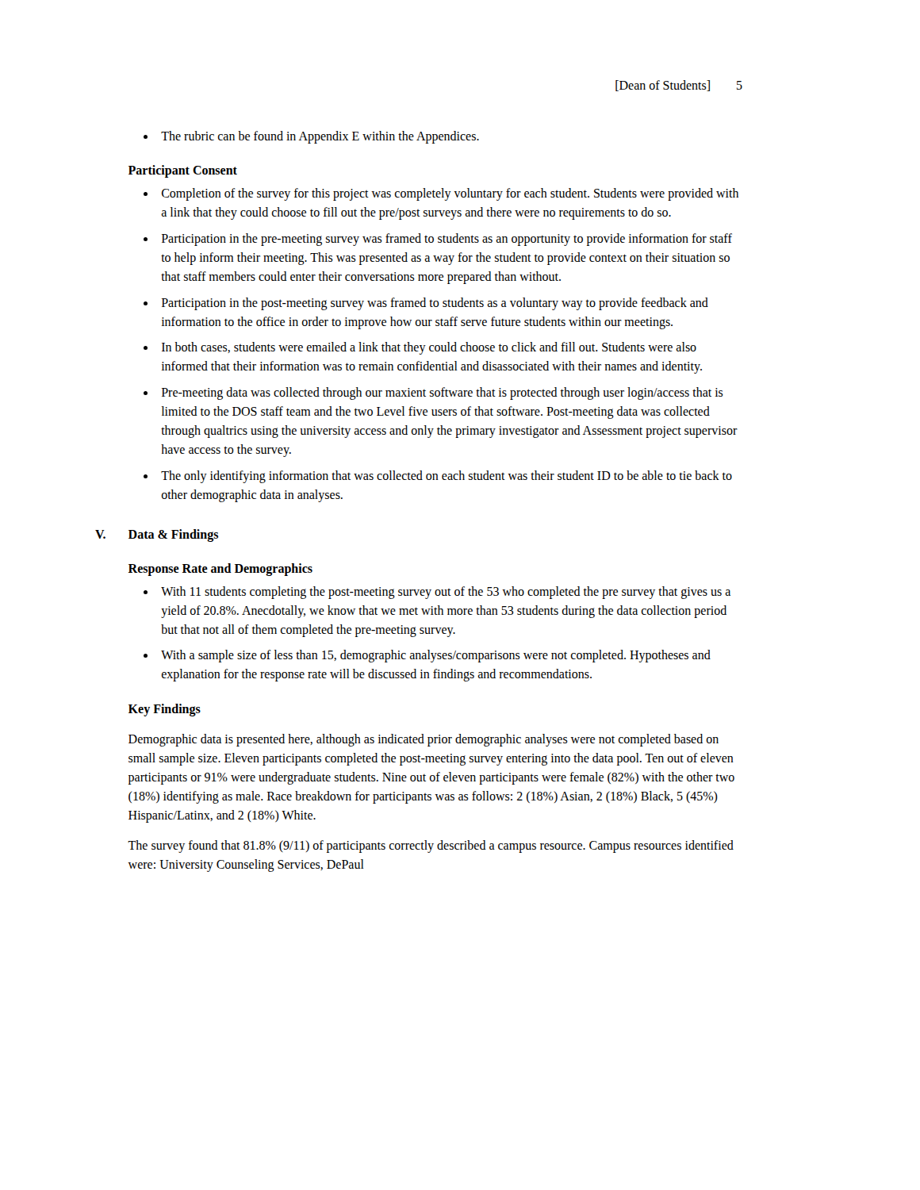[Dean of Students] 5
The rubric can be found in Appendix E within the Appendices.
Participant Consent
Completion of the survey for this project was completely voluntary for each student. Students were provided with a link that they could choose to fill out the pre/post surveys and there were no requirements to do so.
Participation in the pre-meeting survey was framed to students as an opportunity to provide information for staff to help inform their meeting. This was presented as a way for the student to provide context on their situation so that staff members could enter their conversations more prepared than without.
Participation in the post-meeting survey was framed to students as a voluntary way to provide feedback and information to the office in order to improve how our staff serve future students within our meetings.
In both cases, students were emailed a link that they could choose to click and fill out. Students were also informed that their information was to remain confidential and disassociated with their names and identity.
Pre-meeting data was collected through our maxient software that is protected through user login/access that is limited to the DOS staff team and the two Level five users of that software. Post-meeting data was collected through qualtrics using the university access and only the primary investigator and Assessment project supervisor have access to the survey.
The only identifying information that was collected on each student was their student ID to be able to tie back to other demographic data in analyses.
V. Data & Findings
Response Rate and Demographics
With 11 students completing the post-meeting survey out of the 53 who completed the pre survey that gives us a yield of 20.8%. Anecdotally, we know that we met with more than 53 students during the data collection period but that not all of them completed the pre-meeting survey.
With a sample size of less than 15, demographic analyses/comparisons were not completed. Hypotheses and explanation for the response rate will be discussed in findings and recommendations.
Key Findings
Demographic data is presented here, although as indicated prior demographic analyses were not completed based on small sample size. Eleven participants completed the post-meeting survey entering into the data pool. Ten out of eleven participants or 91% were undergraduate students. Nine out of eleven participants were female (82%) with the other two (18%) identifying as male. Race breakdown for participants was as follows: 2 (18%) Asian, 2 (18%) Black, 5 (45%) Hispanic/Latinx, and 2 (18%) White.
The survey found that 81.8% (9/11) of participants correctly described a campus resource. Campus resources identified were: University Counseling Services, DePaul